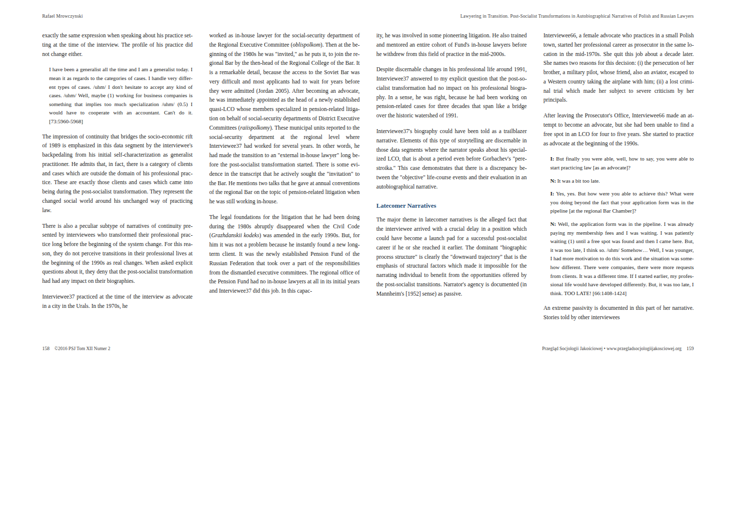Rafael Mrowczynski
Lawyering in Transition. Post-Socialist Transformations in Autobiographical Narratives of Polish and Russian Lawyers
exactly the same expression when speaking about his practice setting at the time of the interview. The profile of his practice did not change either.
I have been a generalist all the time and I am a generalist today. I mean it as regards to the categories of cases. I handle very different types of cases. /uhm/ I don't hesitate to accept any kind of cases. /uhm/ Well, maybe (1) working for business companies is something that implies too much specialization /uhm/ (0.5) I would have to cooperate with an accountant. Can't do it. [73:5960-5968]
The impression of continuity that bridges the socio-economic rift of 1989 is emphasized in this data segment by the interviewee's backpedaling from his initial self-characterization as generalist practitioner. He admits that, in fact, there is a category of clients and cases which are outside the domain of his professional practice. These are exactly those clients and cases which came into being during the post-socialist transformation. They represent the changed social world around his unchanged way of practicing law.
There is also a peculiar subtype of narratives of continuity presented by interviewees who transformed their professional practice long before the beginning of the system change. For this reason, they do not perceive transitions in their professional lives at the beginning of the 1990s as real changes. When asked explicit questions about it, they deny that the post-socialist transformation had had any impact on their biographies.
Interviewee37 practiced at the time of the interview as advocate in a city in the Urals. In the 1970s, he
worked as in-house lawyer for the social-security department of the Regional Executive Committee (oblispolkom). Then at the beginning of the 1980s he was "invited," as he puts it, to join the regional Bar by the then-head of the Regional College of the Bar. It is a remarkable detail, because the access to the Soviet Bar was very difficult and most applicants had to wait for years before they were admitted (Jordan 2005). After becoming an advocate, he was immediately appointed as the head of a newly established quasi-LCO whose members specialized in pension-related litigation on behalf of social-security departments of District Executive Committees (raiispolkomy). These municipal units reported to the social-security department at the regional level where Interviewee37 had worked for several years. In other words, he had made the transition to an "external in-house lawyer" long before the post-socialist transformation started. There is some evidence in the transcript that he actively sought the "invitation" to the Bar. He mentions two talks that he gave at annual conventions of the regional Bar on the topic of pension-related litigation when he was still working in-house.
The legal foundations for the litigation that he had been doing during the 1980s abruptly disappeared when the Civil Code (Grazhdanskii kodeks) was amended in the early 1990s. But, for him it was not a problem because he instantly found a new long-term client. It was the newly established Pension Fund of the Russian Federation that took over a part of the responsibilities from the dismantled executive committees. The regional office of the Pension Fund had no in-house lawyers at all in its initial years and Interviewee37 did this job. In this capac-
ity, he was involved in some pioneering litigation. He also trained and mentored an entire cohort of Fund's in-house lawyers before he withdrew from this field of practice in the mid-2000s.
Despite discernable changes in his professional life around 1991, Interviewee37 answered to my explicit question that the post-socialist transformation had no impact on his professional biography. In a sense, he was right, because he had been working on pension-related cases for three decades that span like a bridge over the historic watershed of 1991.
Interviewee37's biography could have been told as a trailblazer narrative. Elements of this type of storytelling are discernable in those data segments where the narrator speaks about his specialized LCO, that is about a period even before Gorbachev's "perestroika." This case demonstrates that there is a discrepancy between the "objective" life-course events and their evaluation in an autobiographical narrative.
Latecomer Narratives
The major theme in latecomer narratives is the alleged fact that the interviewee arrived with a crucial delay in a position which could have become a launch pad for a successful post-socialist career if he or she reached it earlier. The dominant "biographic process structure" is clearly the "downward trajectory" that is the emphasis of structural factors which made it impossible for the narrating individual to benefit from the opportunities offered by the post-socialist transitions. Narrator's agency is documented (in Mannheim's [1952] sense) as passive.
Interviewee66, a female advocate who practices in a small Polish town, started her professional career as prosecutor in the same location in the mid-1970s. She quit this job about a decade later. She names two reasons for this decision: (i) the persecution of her brother, a military pilot, whose friend, also an aviator, escaped to a Western country taking the airplane with him; (ii) a lost criminal trial which made her subject to severe criticism by her principals.
After leaving the Prosecutor's Office, Interviewee66 made an attempt to become an advocate, but she had been unable to find a free spot in an LCO for four to five years. She started to practice as advocate at the beginning of the 1990s.
I: But finally you were able, well, how to say, you were able to start practicing law [as an advocate]?
N: It was a bit too late.
I: Yes, yes. But how were you able to achieve this? What were you doing beyond the fact that your application form was in the pipeline [at the regional Bar Chamber]?
N: Well, the application form was in the pipeline. I was already paying my membership fees and I was waiting. I was patiently waiting (1) until a free spot was found and then I came here. But, it was too late, I think so. /uhm/ Somehow… Well, I was younger, I had more motivation to do this work and the situation was somehow different. There were companies, there were more requests from clients. It was a different time. If I started earlier, my professional life would have developed differently. But, it was too late, I think. TOO LATE! [66:1408-1424]
An extreme passivity is documented in this part of her narrative. Stories told by other interviewees
158 ©2016 PSJ Tom XII Numer 2
Przegląd Socjologii Jakościowej • www.przegladsocjologiijakosciowej.org 159